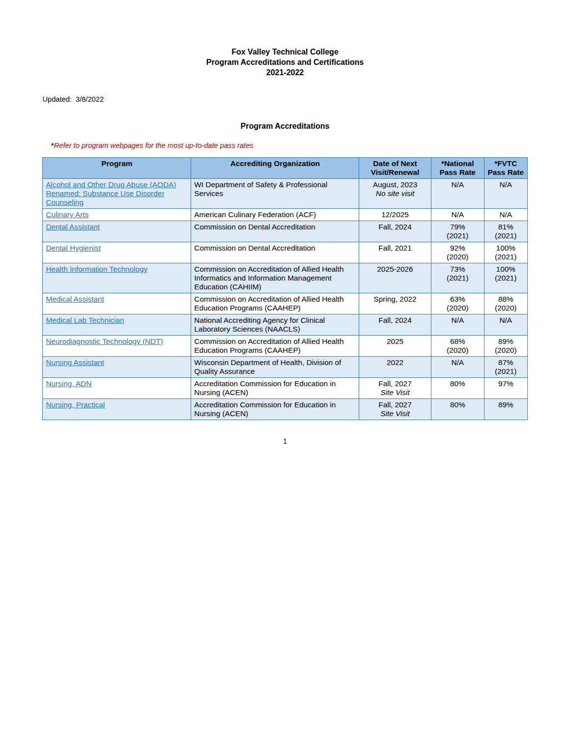Fox Valley Technical College
Program Accreditations and Certifications
2021-2022
Updated: 3/8/2022
Program Accreditations
*Refer to program webpages for the most up-to-date pass rates
Program Accreditations
| Program | Accrediting Organization | Date of Next Visit/Renewal | *National Pass Rate | *FVTC Pass Rate |
| --- | --- | --- | --- | --- |
| Alcohol and Other Drug Abuse (AODA) Renamed: Substance Use Disorder Counseling | WI Department of Safety & Professional Services | August, 2023 No site visit | N/A | N/A |
| Culinary Arts | American Culinary Federation (ACF) | 12/2025 | N/A | N/A |
| Dental Assistant | Commission on Dental Accreditation | Fall, 2024 | 79% (2021) | 81% (2021) |
| Dental Hygienist | Commission on Dental Accreditation | Fall, 2021 | 92% (2020) | 100% (2021) |
| Health Information Technology | Commission on Accreditation of Allied Health Informatics and Information Management Education (CAHIIM) | 2025-2026 | 73% (2021) | 100% (2021) |
| Medical Assistant | Commission on Accreditation of Allied Health Education Programs (CAAHEP) | Spring, 2022 | 63% (2020) | 88% (2020) |
| Medical Lab Technician | National Accrediting Agency for Clinical Laboratory Sciences (NAACLS) | Fall, 2024 | N/A | N/A |
| Neurodiagnostic Technology (NDT) | Commission on Accreditation of Allied Health Education Programs (CAAHEP) | 2025 | 68% (2020) | 89% (2020) |
| Nursing Assistant | Wisconsin Department of Health, Division of Quality Assurance | 2022 | N/A | 87% (2021) |
| Nursing, ADN | Accreditation Commission for Education in Nursing (ACEN) | Fall, 2027 Site Visit | 80% | 97% |
| Nursing, Practical | Accreditation Commission for Education in Nursing (ACEN) | Fall, 2027 Site Visit | 80% | 89% |
1